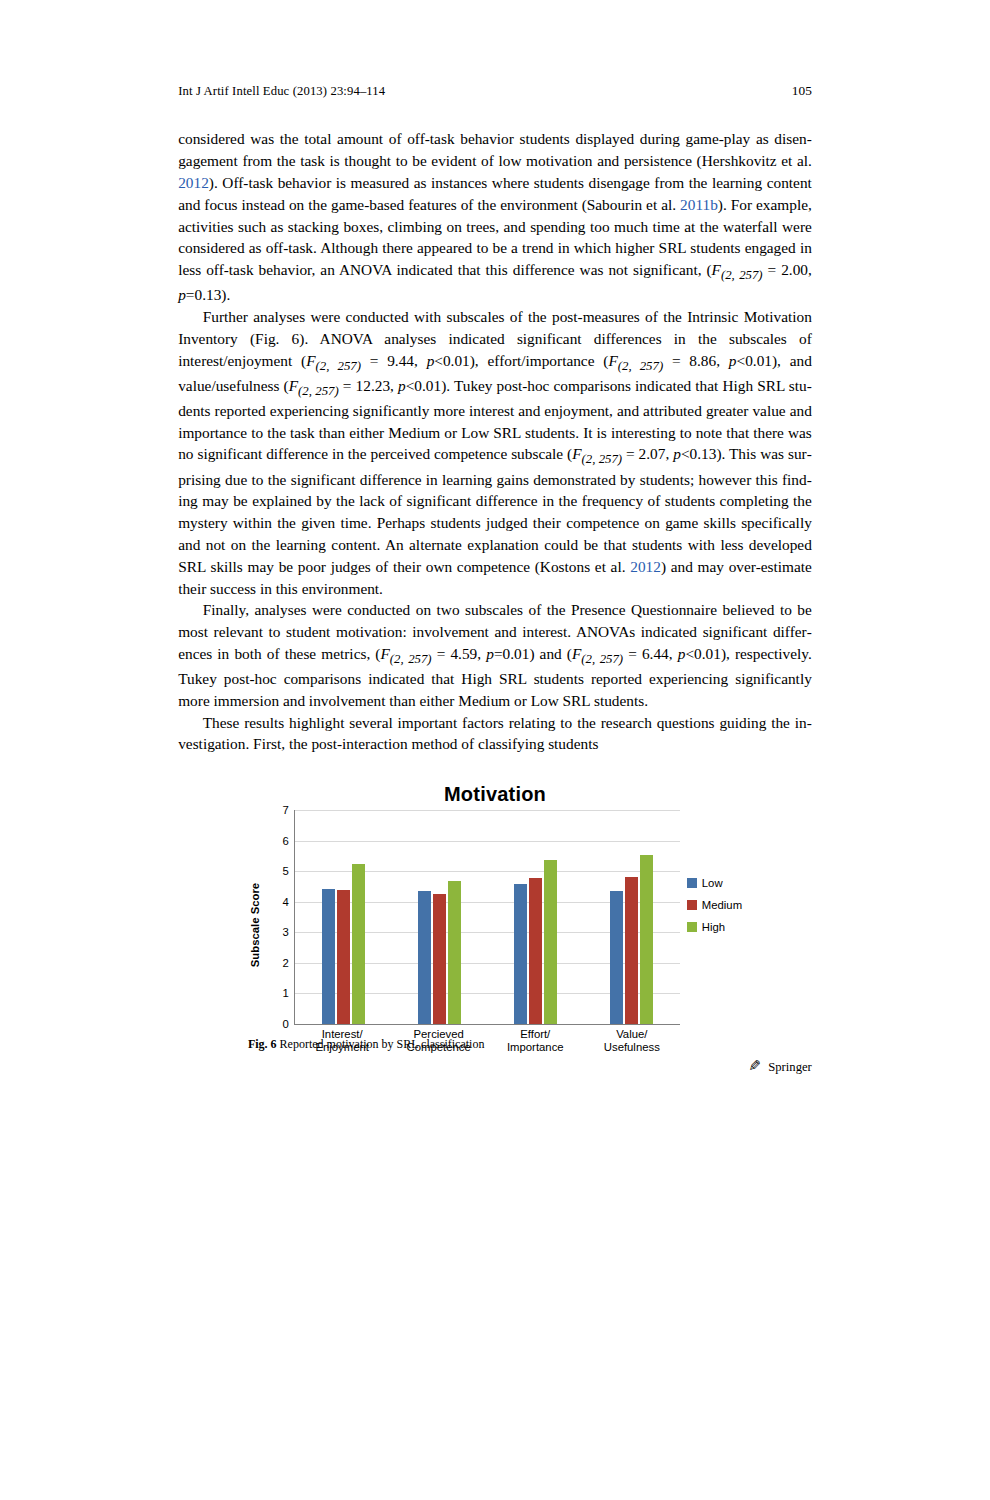Int J Artif Intell Educ (2013) 23:94–114
105
considered was the total amount of off-task behavior students displayed during game-play as disengagement from the task is thought to be evident of low motivation and persistence (Hershkovitz et al. 2012). Off-task behavior is measured as instances where students disengage from the learning content and focus instead on the game-based features of the environment (Sabourin et al. 2011b). For example, activities such as stacking boxes, climbing on trees, and spending too much time at the waterfall were considered as off-task. Although there appeared to be a trend in which higher SRL students engaged in less off-task behavior, an ANOVA indicated that this difference was not significant, (F(2, 257) = 2.00, p=0.13).
Further analyses were conducted with subscales of the post-measures of the Intrinsic Motivation Inventory (Fig. 6). ANOVA analyses indicated significant differences in the subscales of interest/enjoyment (F(2, 257) = 9.44, p<0.01), effort/importance (F(2, 257) = 8.86, p<0.01), and value/usefulness (F(2, 257) = 12.23, p<0.01). Tukey post-hoc comparisons indicated that High SRL students reported experiencing significantly more interest and enjoyment, and attributed greater value and importance to the task than either Medium or Low SRL students. It is interesting to note that there was no significant difference in the perceived competence subscale (F(2, 257) = 2.07, p<0.13). This was surprising due to the significant difference in learning gains demonstrated by students; however this finding may be explained by the lack of significant difference in the frequency of students completing the mystery within the given time. Perhaps students judged their competence on game skills specifically and not on the learning content. An alternate explanation could be that students with less developed SRL skills may be poor judges of their own competence (Kostons et al. 2012) and may over-estimate their success in this environment.
Finally, analyses were conducted on two subscales of the Presence Questionnaire believed to be most relevant to student motivation: involvement and interest. ANOVAs indicated significant differences in both of these metrics, (F(2, 257) = 4.59, p=0.01) and (F(2, 257) = 6.44, p<0.01), respectively. Tukey post-hoc comparisons indicated that High SRL students reported experiencing significantly more immersion and involvement than either Medium or Low SRL students.
These results highlight several important factors relating to the research questions guiding the investigation. First, the post-interaction method of classifying students
Motivation
Subscale Score
7
6
5
4
3
2
1
0
Interest/
Enjoyment
Percieved
Competence
Effort/
Importance
Value/
Usefulness
Low
Medium
High
Fig. 6 Reported motivation by SRL classification
✎ Springer